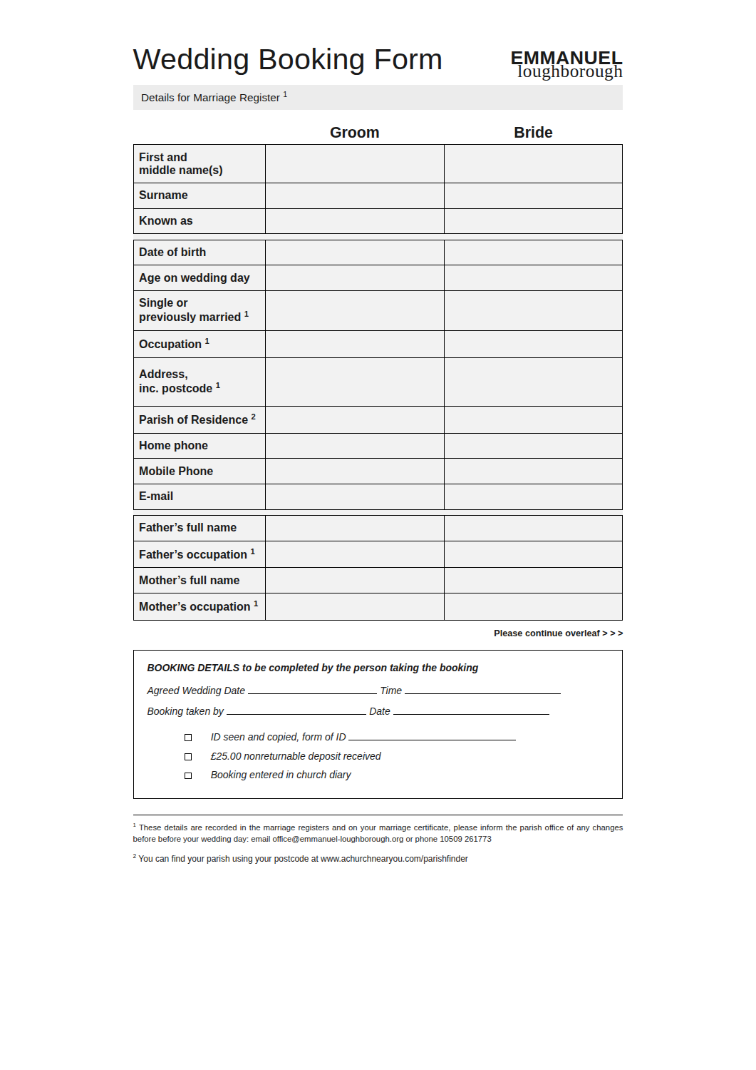Wedding Booking Form
EMMANUEL
loughborough
Details for Marriage Register 1
| | Groom | Bride |
| --- | --- | --- |
| First and middle name(s) | | |
| Surname | | |
| Known as | | |
| Date of birth | | |
| Age on wedding day | | |
| Single or previously married 1 | | |
| Occupation 1 | | |
| Address, inc. postcode 1 | | |
| Parish of Residence 2 | | |
| Home phone | | |
| Mobile Phone | | |
| E-mail | | |
| Father’s full name | | |
| Father’s occupation 1 | | |
| Mother’s full name | | |
| Mother’s occupation 1 | | |
Please continue overleaf > > >
BOOKING DETAILS to be completed by the person taking the booking
Agreed Wedding Date Time
Booking taken by Date
ID seen and copied, form of ID
£25.00 nonreturnable deposit received
Booking entered in church diary
1 These details are recorded in the marriage registers and on your marriage certificate, please inform the parish office of any changes before before your wedding day: email office@emmanuel-loughborough.org or phone 10509 261773
2 You can find your parish using your postcode at www.achurchnearyou.com/parishfinder